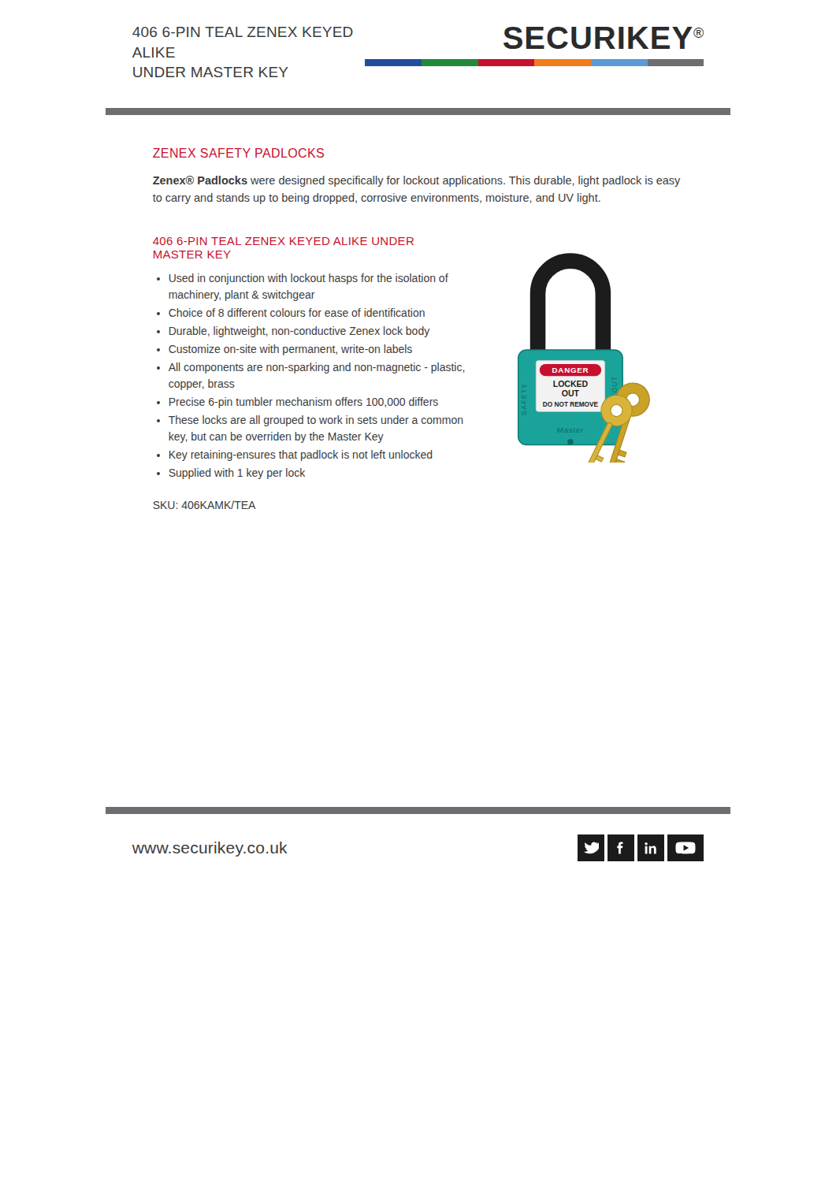406 6-Pin Teal Zenex Keyed Alike
Under Master Key
SECURIKEY®
Zenex Safety Padlocks
Zenex® Padlocks were designed specifically for lockout applications. This durable, light padlock is easy to carry and stands up to being dropped, corrosive environments, moisture, and UV light.
406 6-Pin Teal Zenex Keyed Alike Under Master Key
Used in conjunction with lockout hasps for the isolation of machinery, plant & switchgear
Choice of 8 different colours for ease of identification
Durable, lightweight, non-conductive Zenex lock body
Customize on-site with permanent, write-on labels
All components are non-sparking and non-magnetic - plastic, copper, brass
Precise 6-pin tumbler mechanism offers 100,000 differs
These locks are all grouped to work in sets under a common key, but can be overriden by the Master Key
Key retaining-ensures that padlock is not left unlocked
Supplied with 1 key per lock
SKU: 406KAMK/TEA
SAFETY LOCKOUT DANGER LOCKED OUT DO NOT REMOVE Master
www.securikey.co.uk